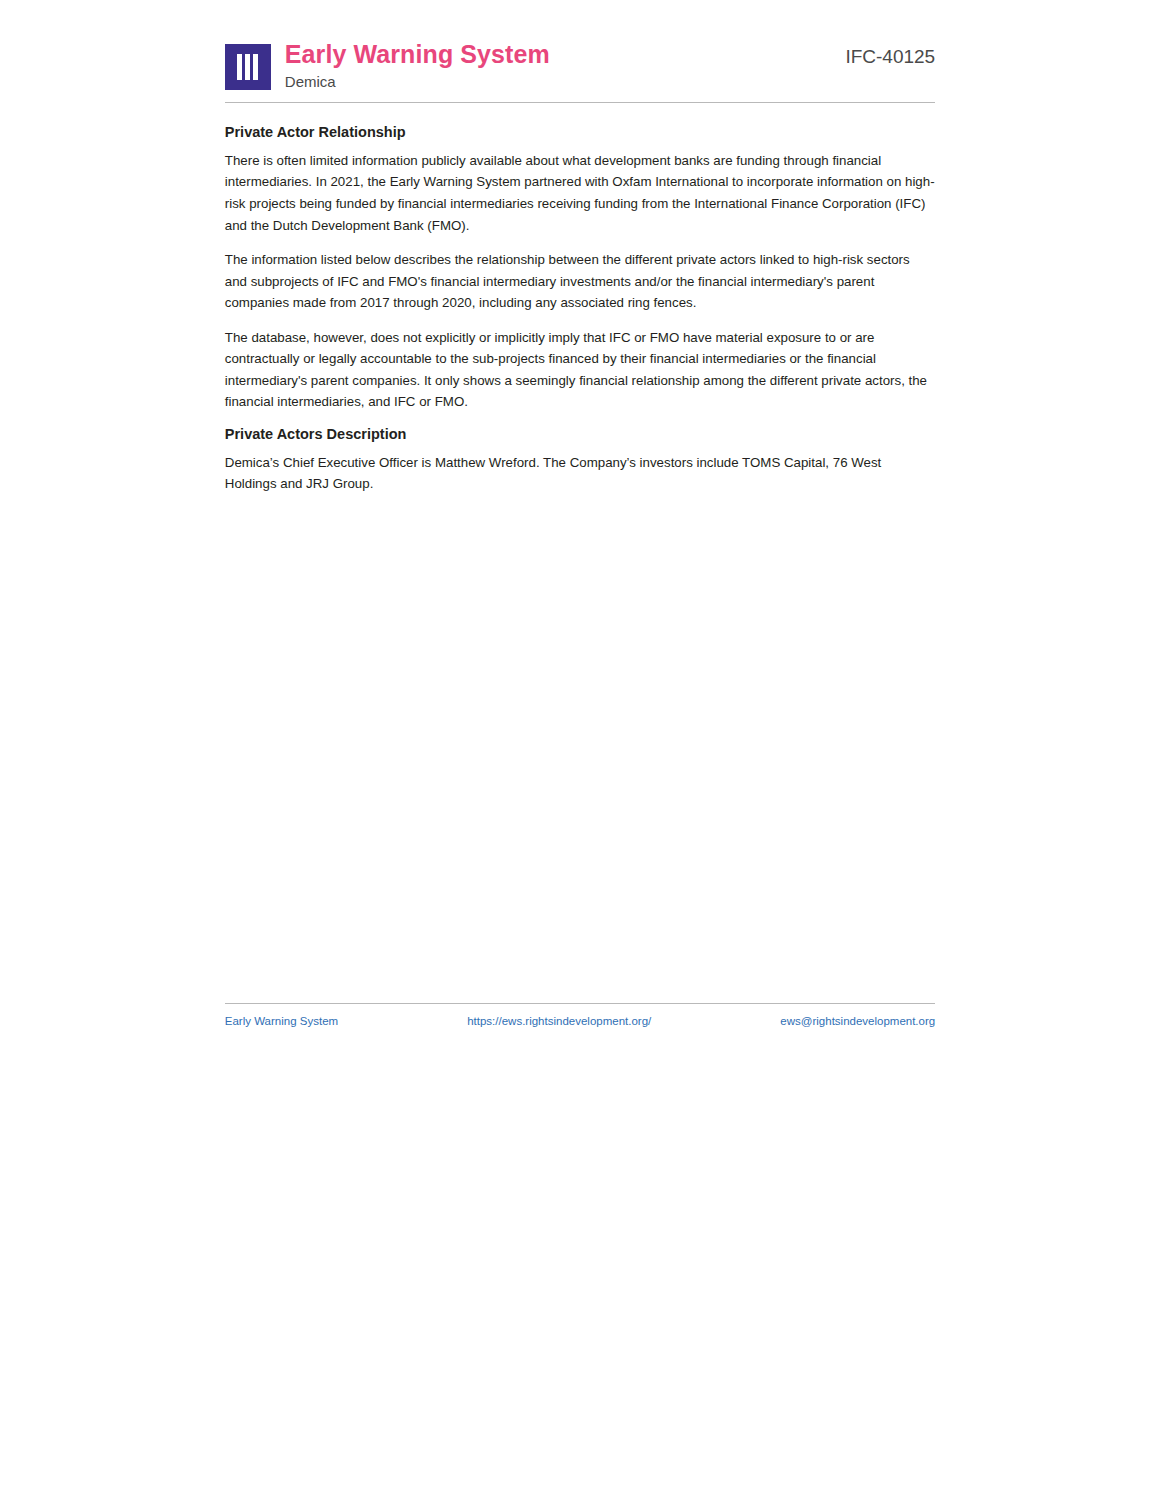Early Warning System
Demica
IFC-40125
Private Actor Relationship
There is often limited information publicly available about what development banks are funding through financial intermediaries. In 2021, the Early Warning System partnered with Oxfam International to incorporate information on high-risk projects being funded by financial intermediaries receiving funding from the International Finance Corporation (IFC) and the Dutch Development Bank (FMO).
The information listed below describes the relationship between the different private actors linked to high-risk sectors and subprojects of IFC and FMO's financial intermediary investments and/or the financial intermediary's parent companies made from 2017 through 2020, including any associated ring fences.
The database, however, does not explicitly or implicitly imply that IFC or FMO have material exposure to or are contractually or legally accountable to the sub-projects financed by their financial intermediaries or the financial intermediary's parent companies. It only shows a seemingly financial relationship among the different private actors, the financial intermediaries, and IFC or FMO.
Private Actors Description
Demica’s Chief Executive Officer is Matthew Wreford. The Company’s investors include TOMS Capital, 76 West Holdings and JRJ Group.
Early Warning System
https://ews.rightsindevelopment.org/
ews@rightsindevelopment.org